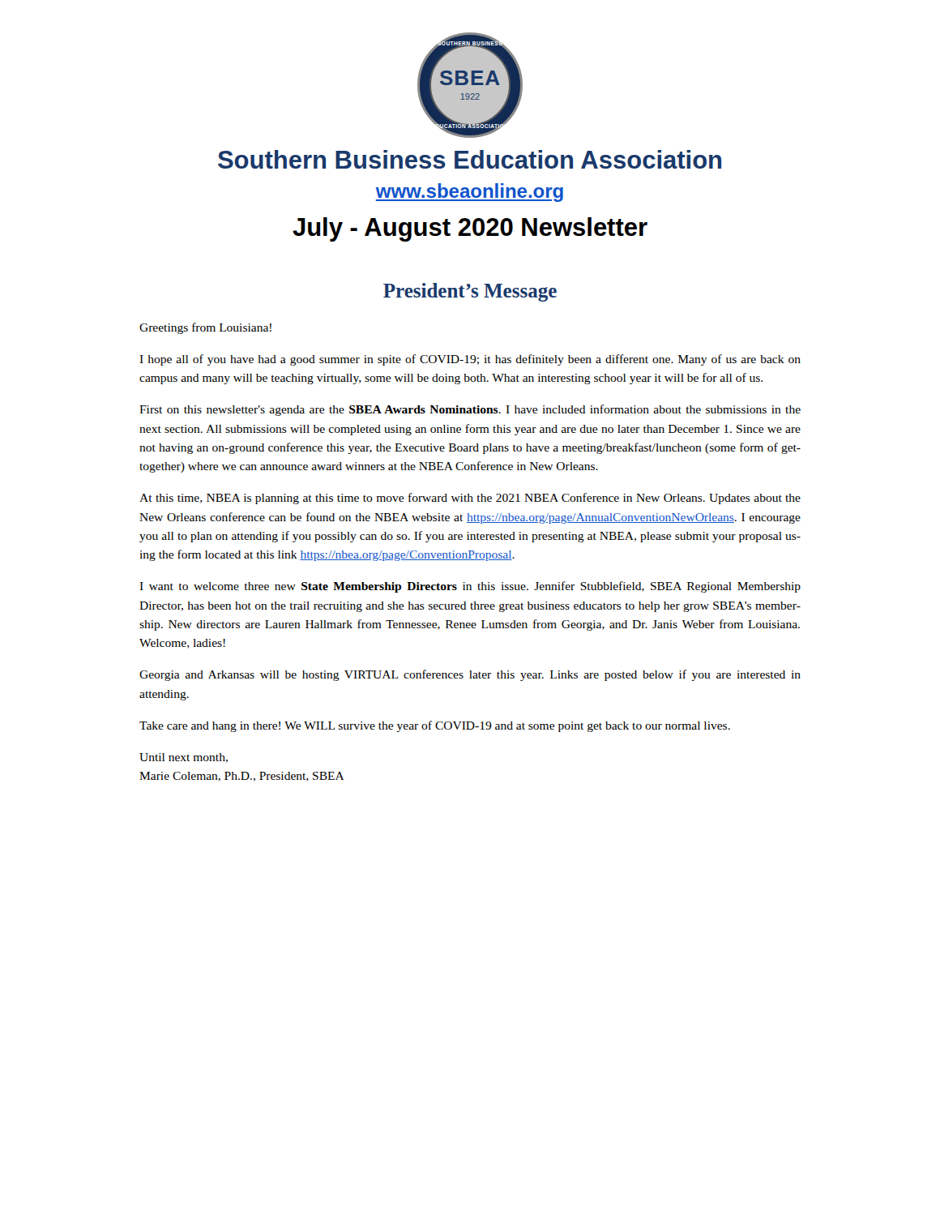SOUTHERN BUSINESS
EDUCATION ASSOCIATION
SBEA
1922
Southern Business Education Association
www.sbeaonline.org
July - August 2020 Newsletter
President’s Message
Greetings from Louisiana!
I hope all of you have had a good summer in spite of COVID-19; it has definitely been a different one. Many of us are back on campus and many will be teaching virtually, some will be doing both. What an interesting school year it will be for all of us.
First on this newsletter's agenda are the SBEA Awards Nominations. I have included information about the submissions in the next section. All submissions will be completed using an online form this year and are due no later than December 1. Since we are not having an on-ground conference this year, the Executive Board plans to have a meeting/breakfast/luncheon (some form of get-together) where we can announce award winners at the NBEA Conference in New Orleans.
At this time, NBEA is planning at this time to move forward with the 2021 NBEA Conference in New Orleans. Updates about the New Orleans conference can be found on the NBEA website at https://nbea.org/page/AnnualConventionNewOrleans. I encourage you all to plan on attending if you possibly can do so. If you are interested in presenting at NBEA, please submit your proposal using the form located at this link https://nbea.org/page/ConventionProposal.
I want to welcome three new State Membership Directors in this issue. Jennifer Stubblefield, SBEA Regional Membership Director, has been hot on the trail recruiting and she has secured three great business educators to help her grow SBEA's membership. New directors are Lauren Hallmark from Tennessee, Renee Lumsden from Georgia, and Dr. Janis Weber from Louisiana. Welcome, ladies!
Georgia and Arkansas will be hosting VIRTUAL conferences later this year. Links are posted below if you are interested in attending.
Take care and hang in there! We WILL survive the year of COVID-19 and at some point get back to our normal lives.
Until next month,
Marie Coleman, Ph.D., President, SBEA